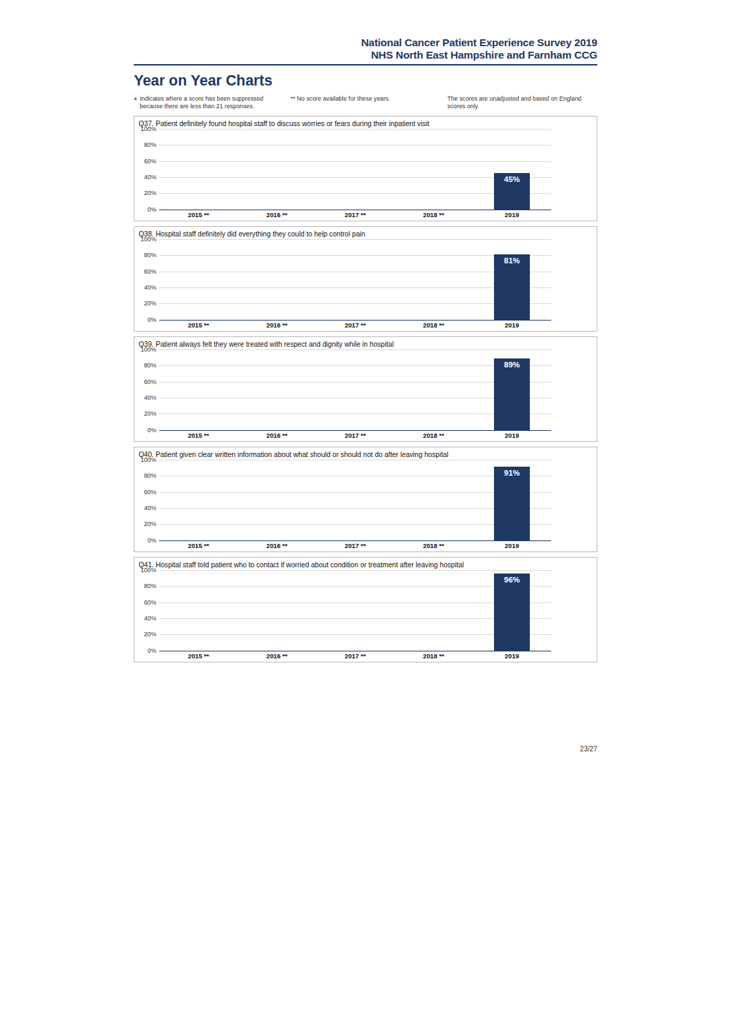National Cancer Patient Experience Survey 2019
NHS North East Hampshire and Farnham CCG
Year on Year Charts
* Indicates where a score has been suppressed because there are less than 21 responses.
** No score available for these years.
The scores are unadjusted and based on England scores only.
Q37. Patient definitely found hospital staff to discuss worries or fears during their inpatient visit
100%
80%
60%
40%
20%
0%
45%
2015 **
2016 **
2017 **
2018 **
2019
Q38. Hospital staff definitely did everything they could to help control pain
100%
80%
60%
40%
20%
0%
81%
2015 **
2016 **
2017 **
2018 **
2019
Q39. Patient always felt they were treated with respect and dignity while in hospital
100%
80%
60%
40%
20%
0%
89%
2015 **
2016 **
2017 **
2018 **
2019
Q40. Patient given clear written information about what should or should not do after leaving hospital
100%
80%
60%
40%
20%
0%
91%
2015 **
2016 **
2017 **
2018 **
2019
Q41. Hospital staff told patient who to contact if worried about condition or treatment after leaving hospital
100%
80%
60%
40%
20%
0%
96%
2015 **
2016 **
2017 **
2018 **
2019
23/27